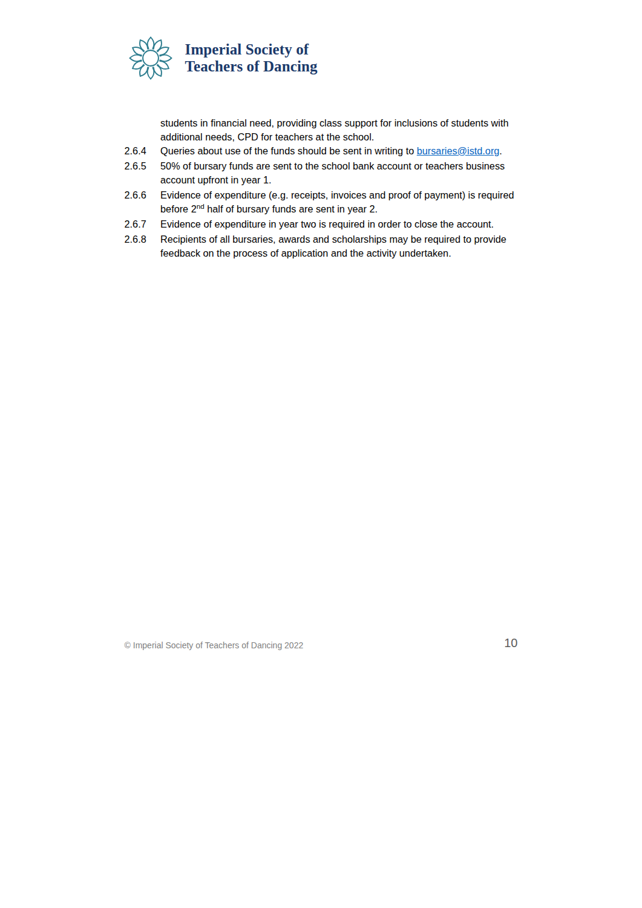Imperial Society of
Teachers of Dancing
students in financial need, providing class support for inclusions of students with additional needs, CPD for teachers at the school.
2.6.4 Queries about use of the funds should be sent in writing to bursaries@istd.org.
2.6.550% of bursary funds are sent to the school bank account or teachers business account upfront in year 1.
2.6.6 Evidence of expenditure (e.g. receipts, invoices and proof of payment) is required before 2nd half of bursary funds are sent in year 2.
2.6.7 Evidence of expenditure in year two is required in order to close the account.
2.6.8 Recipients of all bursaries, awards and scholarships may be required to provide feedback on the process of application and the activity undertaken.
© Imperial Society of Teachers of Dancing 2022
10